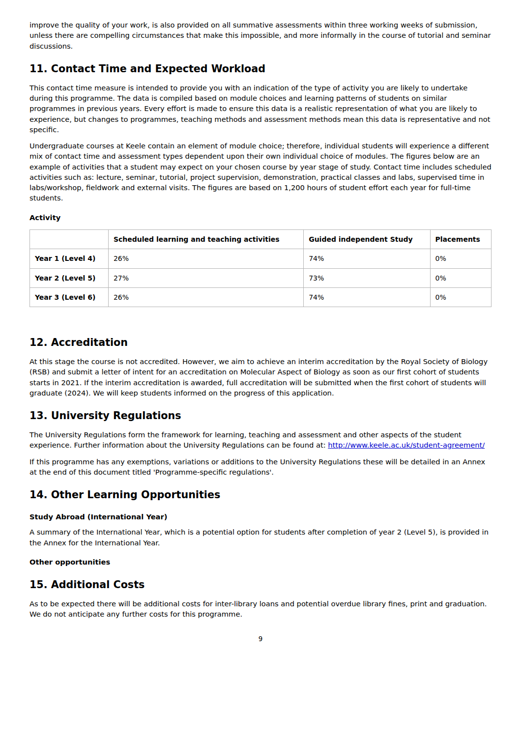improve the quality of your work, is also provided on all summative assessments within three working weeks of submission, unless there are compelling circumstances that make this impossible, and more informally in the course of tutorial and seminar discussions.
11. Contact Time and Expected Workload
This contact time measure is intended to provide you with an indication of the type of activity you are likely to undertake during this programme. The data is compiled based on module choices and learning patterns of students on similar programmes in previous years. Every effort is made to ensure this data is a realistic representation of what you are likely to experience, but changes to programmes, teaching methods and assessment methods mean this data is representative and not specific.
Undergraduate courses at Keele contain an element of module choice; therefore, individual students will experience a different mix of contact time and assessment types dependent upon their own individual choice of modules. The figures below are an example of activities that a student may expect on your chosen course by year stage of study. Contact time includes scheduled activities such as: lecture, seminar, tutorial, project supervision, demonstration, practical classes and labs, supervised time in labs/workshop, fieldwork and external visits. The figures are based on 1,200 hours of student effort each year for full-time students.
Activity
| | Scheduled learning and teaching activities | Guided independent Study | Placements |
| --- | --- | --- | --- |
| Year 1 (Level 4) | 26% | 74% | 0% |
| Year 2 (Level 5) | 27% | 73% | 0% |
| Year 3 (Level 6) | 26% | 74% | 0% |
12. Accreditation
At this stage the course is not accredited. However, we aim to achieve an interim accreditation by the Royal Society of Biology (RSB) and submit a letter of intent for an accreditation on Molecular Aspect of Biology as soon as our first cohort of students starts in 2021. If the interim accreditation is awarded, full accreditation will be submitted when the first cohort of students will graduate (2024). We will keep students informed on the progress of this application.
13. University Regulations
The University Regulations form the framework for learning, teaching and assessment and other aspects of the student experience. Further information about the University Regulations can be found at: http://www.keele.ac.uk/student-agreement/
If this programme has any exemptions, variations or additions to the University Regulations these will be detailed in an Annex at the end of this document titled 'Programme-specific regulations'.
14. Other Learning Opportunities
Study Abroad (International Year)
A summary of the International Year, which is a potential option for students after completion of year 2 (Level 5), is provided in the Annex for the International Year.
Other opportunities
15. Additional Costs
As to be expected there will be additional costs for inter-library loans and potential overdue library fines, print and graduation. We do not anticipate any further costs for this programme.
9